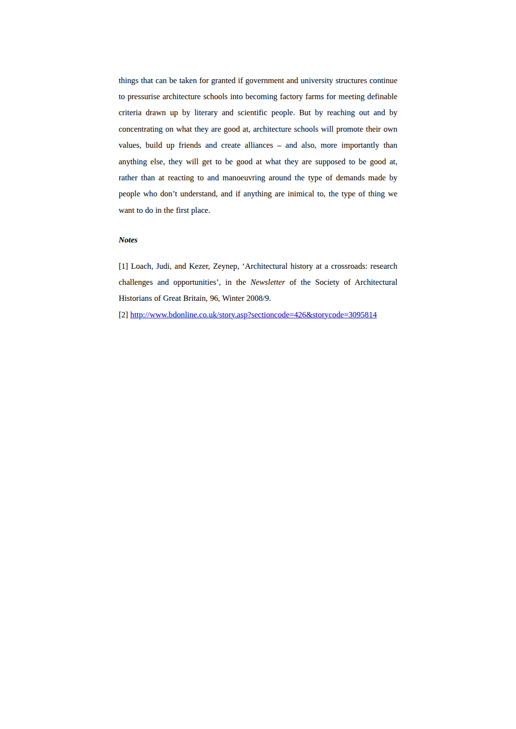things that can be taken for granted if government and university structures continue to pressurise architecture schools into becoming factory farms for meeting definable criteria drawn up by literary and scientific people. But by reaching out and by concentrating on what they are good at, architecture schools will promote their own values, build up friends and create alliances – and also, more importantly than anything else, they will get to be good at what they are supposed to be good at, rather than at reacting to and manoeuvring around the type of demands made by people who don’t understand, and if anything are inimical to, the type of thing we want to do in the first place.
Notes
[1] Loach, Judi, and Kezer, Zeynep, ‘Architectural history at a crossroads: research challenges and opportunities’, in the Newsletter of the Society of Architectural Historians of Great Britain, 96, Winter 2008/9.
[2] http://www.bdonline.co.uk/story.asp?sectioncode=426&storycode=3095814